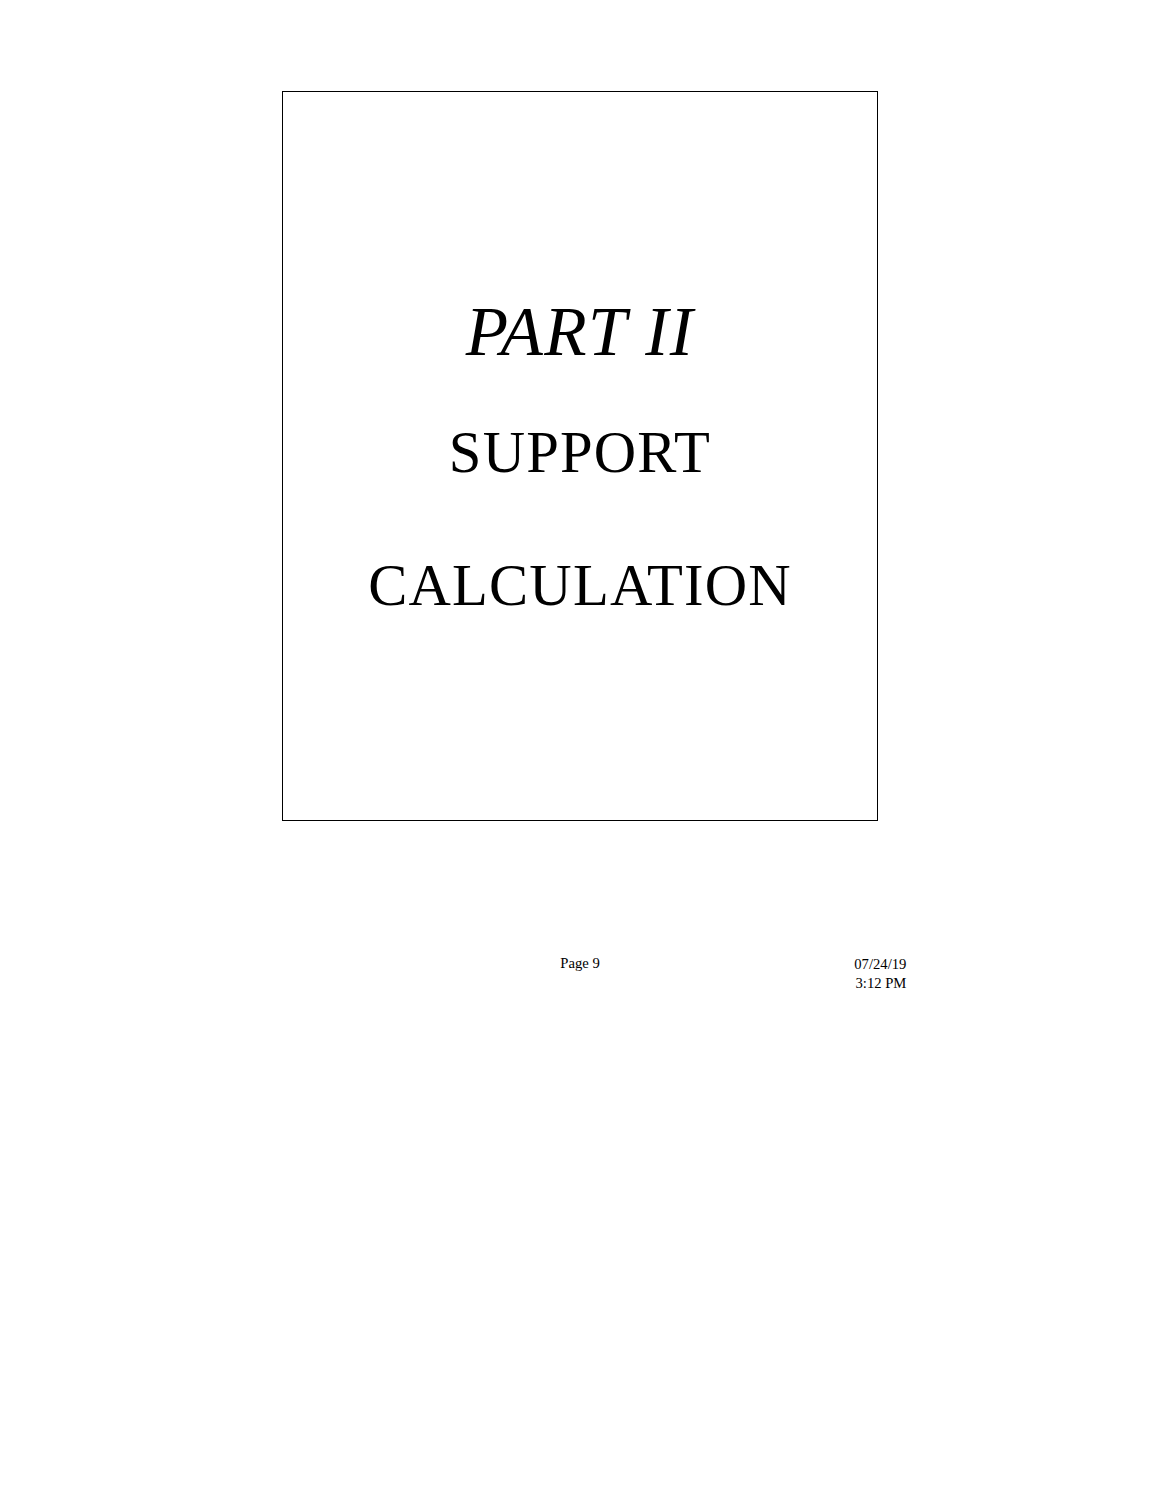PART II
SUPPORT
CALCULATION
Page 9
07/24/19
3:12 PM